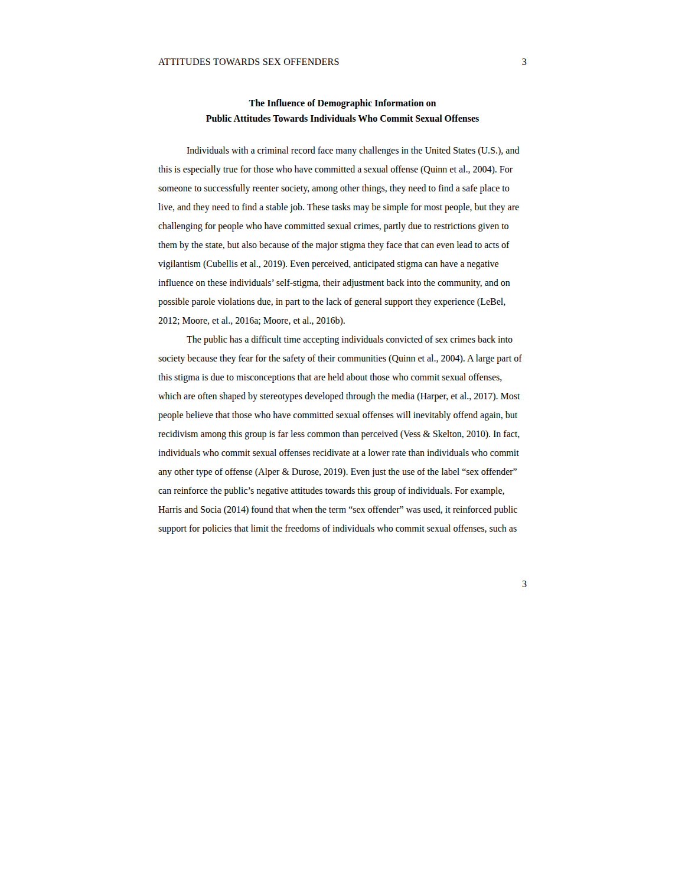Attitudes Towards Sex Offenders 3
The Influence of Demographic Information on
Public Attitudes Towards Individuals Who Commit Sexual Offenses
Individuals with a criminal record face many challenges in the United States (U.S.), and this is especially true for those who have committed a sexual offense (Quinn et al., 2004). For someone to successfully reenter society, among other things, they need to find a safe place to live, and they need to find a stable job. These tasks may be simple for most people, but they are challenging for people who have committed sexual crimes, partly due to restrictions given to them by the state, but also because of the major stigma they face that can even lead to acts of vigilantism (Cubellis et al., 2019). Even perceived, anticipated stigma can have a negative influence on these individuals’ self-stigma, their adjustment back into the community, and on possible parole violations due, in part to the lack of general support they experience (LeBel, 2012; Moore, et al., 2016a; Moore, et al., 2016b).
The public has a difficult time accepting individuals convicted of sex crimes back into society because they fear for the safety of their communities (Quinn et al., 2004). A large part of this stigma is due to misconceptions that are held about those who commit sexual offenses, which are often shaped by stereotypes developed through the media (Harper, et al., 2017). Most people believe that those who have committed sexual offenses will inevitably offend again, but recidivism among this group is far less common than perceived (Vess & Skelton, 2010). In fact, individuals who commit sexual offenses recidivate at a lower rate than individuals who commit any other type of offense (Alper & Durose, 2019). Even just the use of the label “sex offender” can reinforce the public’s negative attitudes towards this group of individuals. For example, Harris and Socia (2014) found that when the term “sex offender” was used, it reinforced public support for policies that limit the freedoms of individuals who commit sexual offenses, such as
3